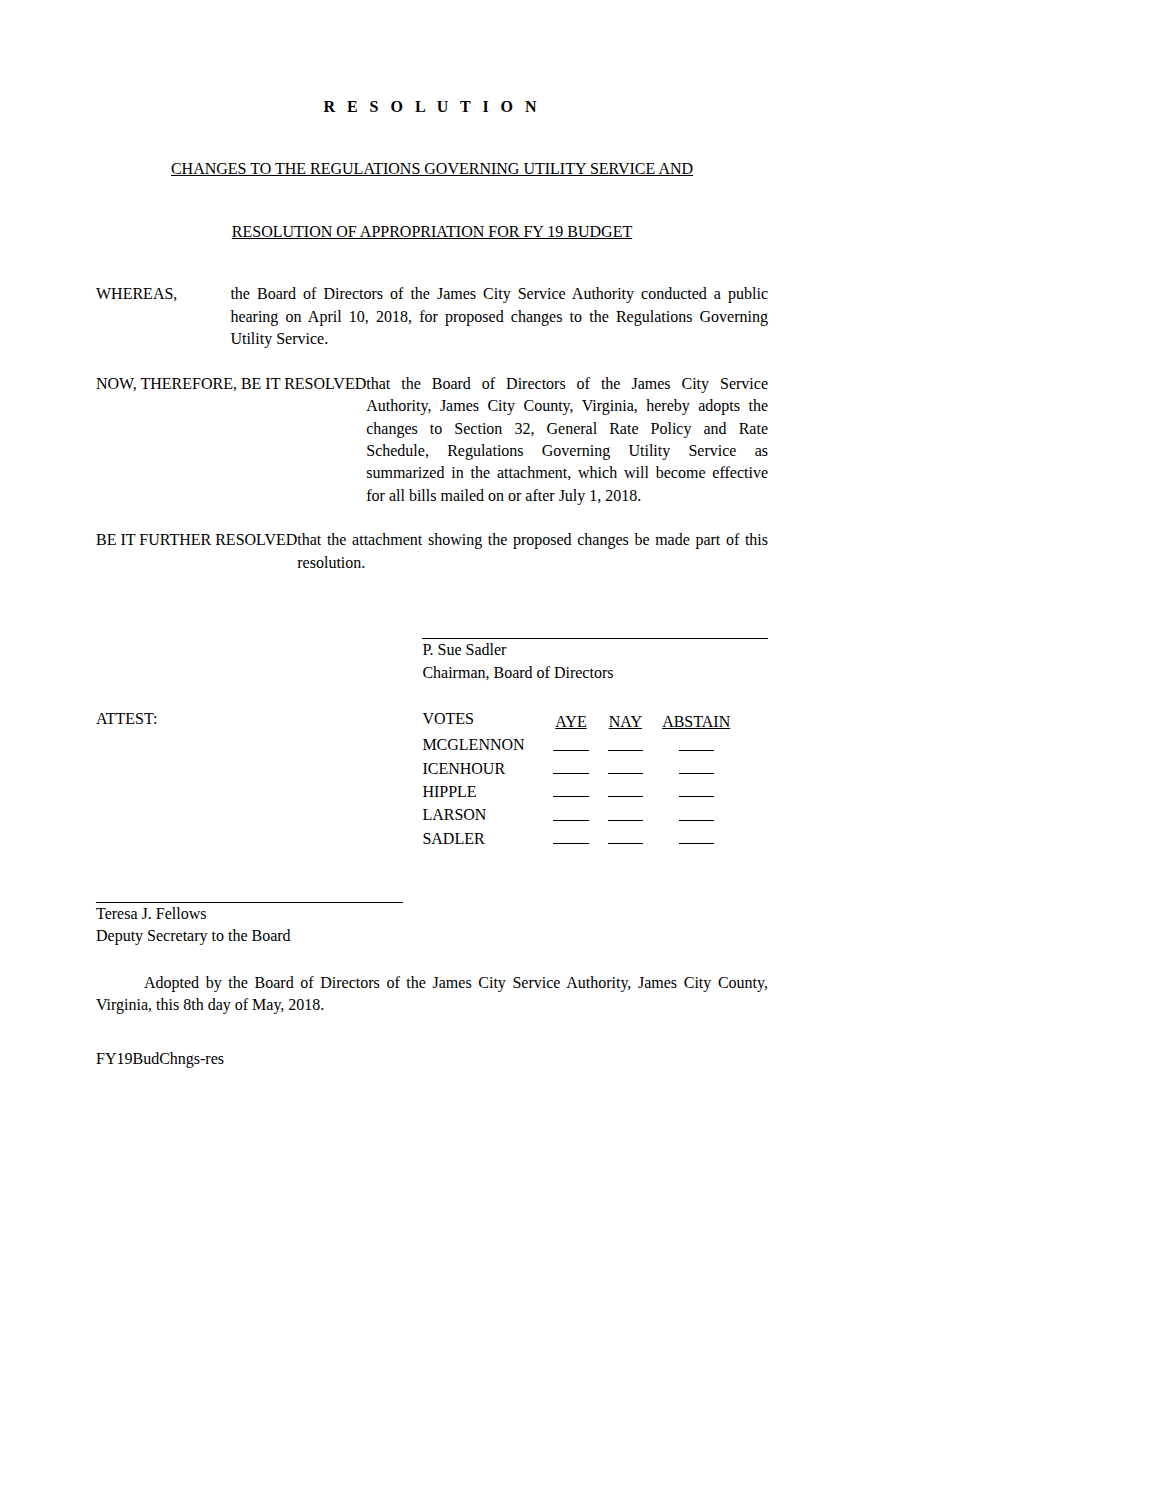R E S O L U T I O N
CHANGES TO THE REGULATIONS GOVERNING UTILITY SERVICE AND
RESOLUTION OF APPROPRIATION FOR FY 19 BUDGET
| WHEREAS, | the Board of Directors of the James City Service Authority conducted a public hearing on April 10, 2018, for proposed changes to the Regulations Governing Utility Service. |
| NOW, THEREFORE, BE IT RESOLVED | that the Board of Directors of the James City Service Authority, James City County, Virginia, hereby adopts the changes to Section 32, General Rate Policy and Rate Schedule, Regulations Governing Utility Service as summarized in the attachment, which will become effective for all bills mailed on or after July 1, 2018. |
| BE IT FURTHER RESOLVED | that the attachment showing the proposed changes be made part of this resolution. |
P. Sue Sadler
Chairman, Board of Directors
ATTEST:
VOTES
| | AYE | NAY | ABSTAIN |
| --- | --- | --- | --- |
| MCGLENNON | | | |
| ICENHOUR | | | |
| HIPPLE | | | |
| LARSON | | | |
| SADLER | | | |
Teresa J. Fellows
Deputy Secretary to the Board
Adopted by the Board of Directors of the James City Service Authority, James City County, Virginia, this 8th day of May, 2018.
FY19BudChngs-res